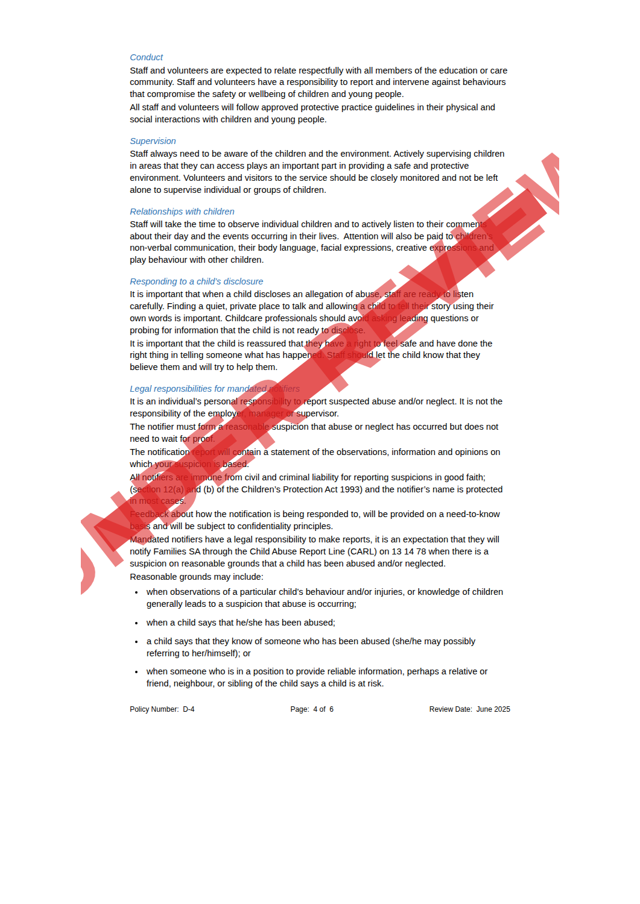UNDER REVIEW
Conduct
Staff and volunteers are expected to relate respectfully with all members of the education or care community. Staff and volunteers have a responsibility to report and intervene against behaviours that compromise the safety or wellbeing of children and young people.
All staff and volunteers will follow approved protective practice guidelines in their physical and social interactions with children and young people.
Supervision
Staff always need to be aware of the children and the environment. Actively supervising children in areas that they can access plays an important part in providing a safe and protective environment. Volunteers and visitors to the service should be closely monitored and not be left alone to supervise individual or groups of children.
Relationships with children
Staff will take the time to observe individual children and to actively listen to their comments about their day and the events occurring in their lives. Attention will also be paid to children’s non-verbal communication, their body language, facial expressions, creative expressions and play behaviour with other children.
Responding to a child’s disclosure
It is important that when a child discloses an allegation of abuse, staff are ready to listen carefully. Finding a quiet, private place to talk and allowing a child to tell their story using their own words is important. Childcare professionals should avoid asking leading questions or probing for information that the child is not ready to disclose.
It is important that the child is reassured that they have a right to feel safe and have done the right thing in telling someone what has happened. Staff should let the child know that they believe them and will try to help them.
Legal responsibilities for mandated notifiers
It is an individual’s personal responsibility to report suspected abuse and/or neglect. It is not the responsibility of the employer, manager or supervisor.
The notifier must form a reasonable suspicion that abuse or neglect has occurred but does not need to wait for proof.
The notification report will contain a statement of the observations, information and opinions on which your suspicion is based.
All notifiers are immune from civil and criminal liability for reporting suspicions in good faith; (section 12(a) and (b) of the Children’s Protection Act 1993) and the notifier’s name is protected in most cases.
Feedback about how the notification is being responded to, will be provided on a need-to-know basis and will be subject to confidentiality principles.
Mandated notifiers have a legal responsibility to make reports, it is an expectation that they will notify Families SA through the Child Abuse Report Line (CARL) on 13 14 78 when there is a suspicion on reasonable grounds that a child has been abused and/or neglected.
Reasonable grounds may include:
when observations of a particular child’s behaviour and/or injuries, or knowledge of children generally leads to a suspicion that abuse is occurring;
when a child says that he/she has been abused;
a child says that they know of someone who has been abused (she/he may possibly referring to her/himself); or
when someone who is in a position to provide reliable information, perhaps a relative or friend, neighbour, or sibling of the child says a child is at risk.
Policy Number: D-4 Page: 4 of 6 Review Date: June 2025